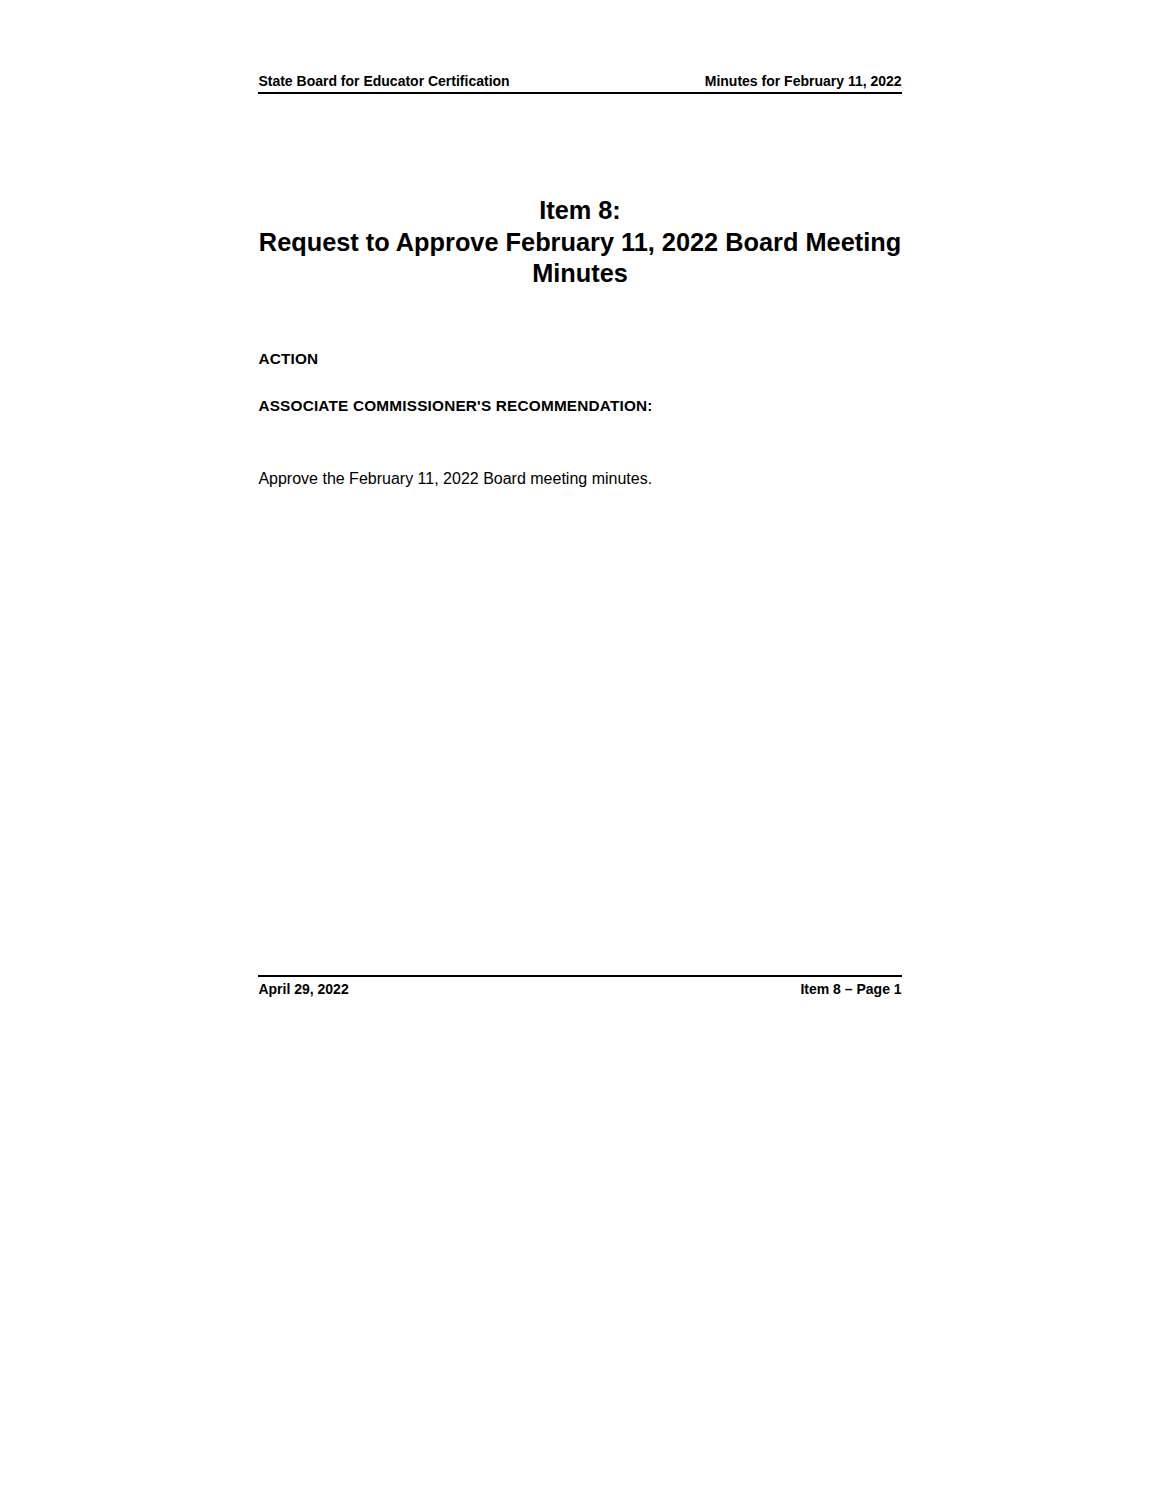State Board for Educator Certification Minutes for February 11, 2022
Item 8: Request to Approve February 11, 2022 Board Meeting Minutes
ACTION
ASSOCIATE COMMISSIONER'S RECOMMENDATION:
Approve the February 11, 2022 Board meeting minutes.
April 29, 2022 Item 8 – Page 1